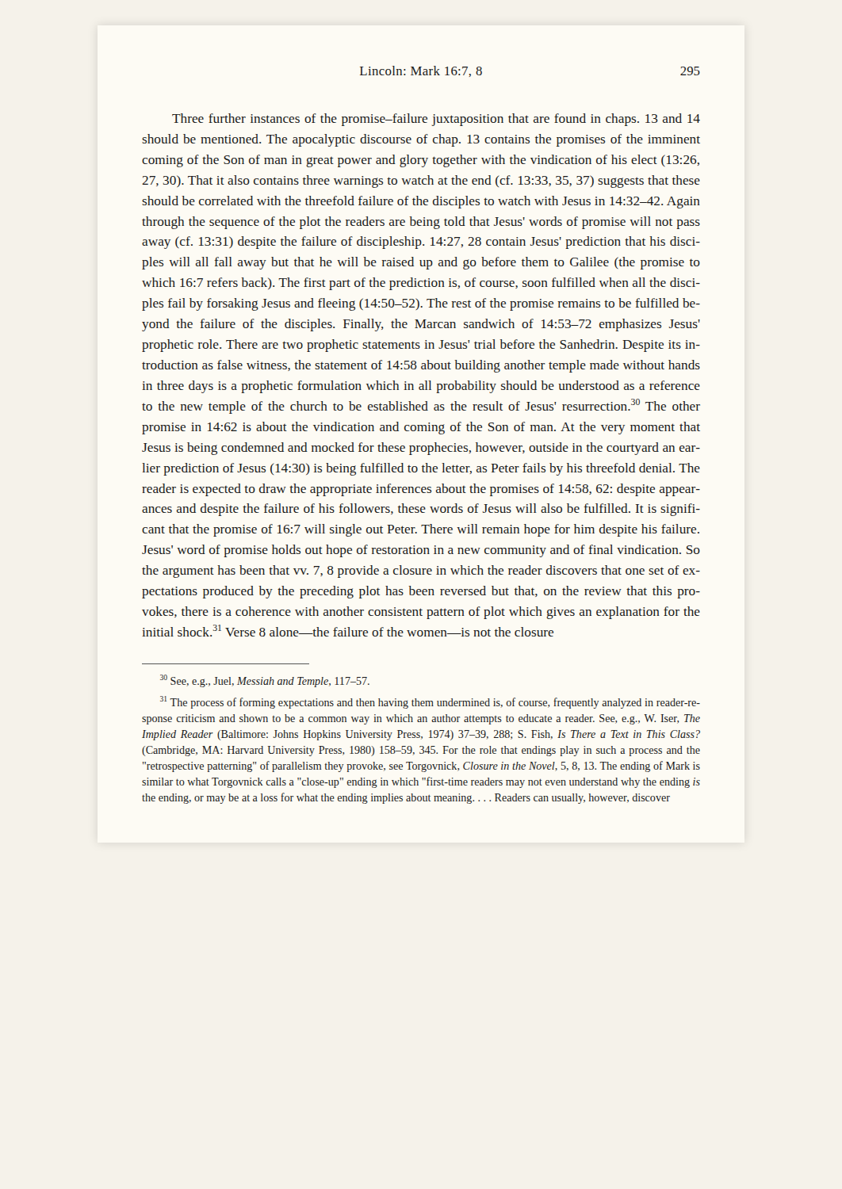Lincoln: Mark 16:7, 8 295
Three further instances of the promise–failure juxtaposition that are found in chaps. 13 and 14 should be mentioned. The apocalyptic discourse of chap. 13 contains the promises of the imminent coming of the Son of man in great power and glory together with the vindication of his elect (13:26, 27, 30). That it also contains three warnings to watch at the end (cf. 13:33, 35, 37) suggests that these should be correlated with the threefold failure of the disciples to watch with Jesus in 14:32–42. Again through the sequence of the plot the readers are being told that Jesus' words of promise will not pass away (cf. 13:31) despite the failure of discipleship. 14:27, 28 contain Jesus' prediction that his disciples will all fall away but that he will be raised up and go before them to Galilee (the promise to which 16:7 refers back). The first part of the prediction is, of course, soon fulfilled when all the disciples fail by forsaking Jesus and fleeing (14:50–52). The rest of the promise remains to be fulfilled beyond the failure of the disciples. Finally, the Marcan sandwich of 14:53–72 emphasizes Jesus' prophetic role. There are two prophetic statements in Jesus' trial before the Sanhedrin. Despite its introduction as false witness, the statement of 14:58 about building another temple made without hands in three days is a prophetic formulation which in all probability should be understood as a reference to the new temple of the church to be established as the result of Jesus' resurrection.30 The other promise in 14:62 is about the vindication and coming of the Son of man. At the very moment that Jesus is being condemned and mocked for these prophecies, however, outside in the courtyard an earlier prediction of Jesus (14:30) is being fulfilled to the letter, as Peter fails by his threefold denial. The reader is expected to draw the appropriate inferences about the promises of 14:58, 62: despite appearances and despite the failure of his followers, these words of Jesus will also be fulfilled. It is significant that the promise of 16:7 will single out Peter. There will remain hope for him despite his failure. Jesus' word of promise holds out hope of restoration in a new community and of final vindication. So the argument has been that vv. 7, 8 provide a closure in which the reader discovers that one set of expectations produced by the preceding plot has been reversed but that, on the review that this provokes, there is a coherence with another consistent pattern of plot which gives an explanation for the initial shock.31 Verse 8 alone—the failure of the women—is not the closure
30 See, e.g., Juel, Messiah and Temple, 117–57.
31 The process of forming expectations and then having them undermined is, of course, frequently analyzed in reader-response criticism and shown to be a common way in which an author attempts to educate a reader. See, e.g., W. Iser, The Implied Reader (Baltimore: Johns Hopkins University Press, 1974) 37–39, 288; S. Fish, Is There a Text in This Class? (Cambridge, MA: Harvard University Press, 1980) 158–59, 345. For the role that endings play in such a process and the "retrospective patterning" of parallelism they provoke, see Torgovnick, Closure in the Novel, 5, 8, 13. The ending of Mark is similar to what Torgovnick calls a "close-up" ending in which "first-time readers may not even understand why the ending is the ending, or may be at a loss for what the ending implies about meaning. . . . Readers can usually, however, discover